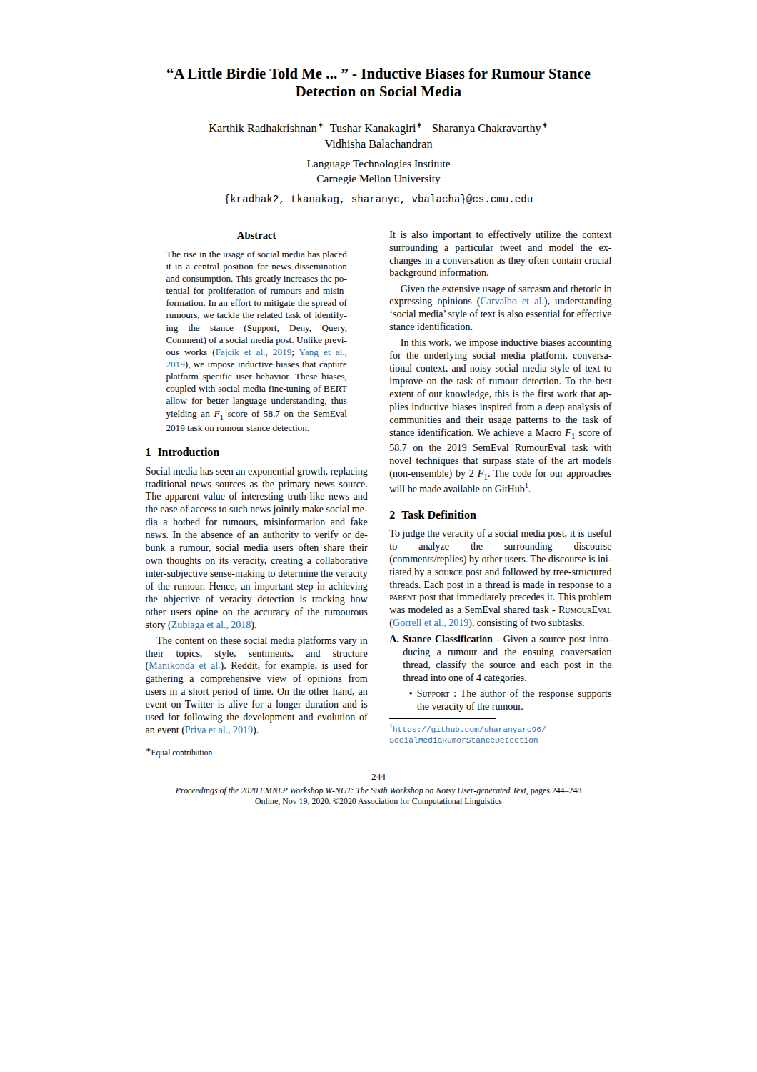“A Little Birdie Told Me ... ” - Inductive Biases for Rumour Stance
Detection on Social Media
Karthik Radhakrishnan∗ Tushar Kanakagiri∗ Sharanya Chakravarthy∗
Vidhisha Balachandran
Language Technologies Institute
Carnegie Mellon University
{kradhak2, tkanakag, sharanyc, vbalacha}@cs.cmu.edu
Abstract
The rise in the usage of social media has placed it in a central position for news dissemination and consumption. This greatly increases the potential for proliferation of rumours and misinformation. In an effort to mitigate the spread of rumours, we tackle the related task of identifying the stance (Support, Deny, Query, Comment) of a social media post. Unlike previous works (Fajcik et al., 2019; Yang et al., 2019), we impose inductive biases that capture platform specific user behavior. These biases, coupled with social media fine-tuning of BERT allow for better language understanding, thus yielding an F1 score of 58.7 on the SemEval 2019 task on rumour stance detection.
1 Introduction
Social media has seen an exponential growth, replacing traditional news sources as the primary news source. The apparent value of interesting truth-like news and the ease of access to such news jointly make social media a hotbed for rumours, misinformation and fake news. In the absence of an authority to verify or debunk a rumour, social media users often share their own thoughts on its veracity, creating a collaborative inter-subjective sense-making to determine the veracity of the rumour. Hence, an important step in achieving the objective of veracity detection is tracking how other users opine on the accuracy of the rumourous story (Zubiaga et al., 2018).
The content on these social media platforms vary in their topics, style, sentiments, and structure (Manikonda et al.). Reddit, for example, is used for gathering a comprehensive view of opinions from users in a short period of time. On the other hand, an event on Twitter is alive for a longer duration and is used for following the development and evolution of an event (Priya et al., 2019).
∗Equal contribution
It is also important to effectively utilize the context surrounding a particular tweet and model the exchanges in a conversation as they often contain crucial background information.
Given the extensive usage of sarcasm and rhetoric in expressing opinions (Carvalho et al.), understanding ‘social media’ style of text is also essential for effective stance identification.
In this work, we impose inductive biases accounting for the underlying social media platform, conversational context, and noisy social media style of text to improve on the task of rumour detection. To the best extent of our knowledge, this is the first work that applies inductive biases inspired from a deep analysis of communities and their usage patterns to the task of stance identification. We achieve a Macro F1 score of 58.7 on the 2019 SemEval RumourEval task with novel techniques that surpass state of the art models (non-ensemble) by 2 F1. The code for our approaches will be made available on GitHub1.
2 Task Definition
To judge the veracity of a social media post, it is useful to analyze the surrounding discourse (comments/replies) by other users. The discourse is initiated by a source post and followed by tree-structured threads. Each post in a thread is made in response to a parent post that immediately precedes it. This problem was modeled as a SemEval shared task - RumourEval (Gorrell et al., 2019), consisting of two subtasks.
A. Stance Classification - Given a source post introducing a rumour and the ensuing conversation thread, classify the source and each post in the thread into one of 4 categories.
Support : The author of the response supports the veracity of the rumour.
1 https://github.com/sharanyarc96/
SocialMediaRumorStanceDetection
244
Proceedings of the 2020 EMNLP Workshop W-NUT: The Sixth Workshop on Noisy User-generated Text, pages 244–248
Online, Nov 19, 2020. ©2020 Association for Computational Linguistics